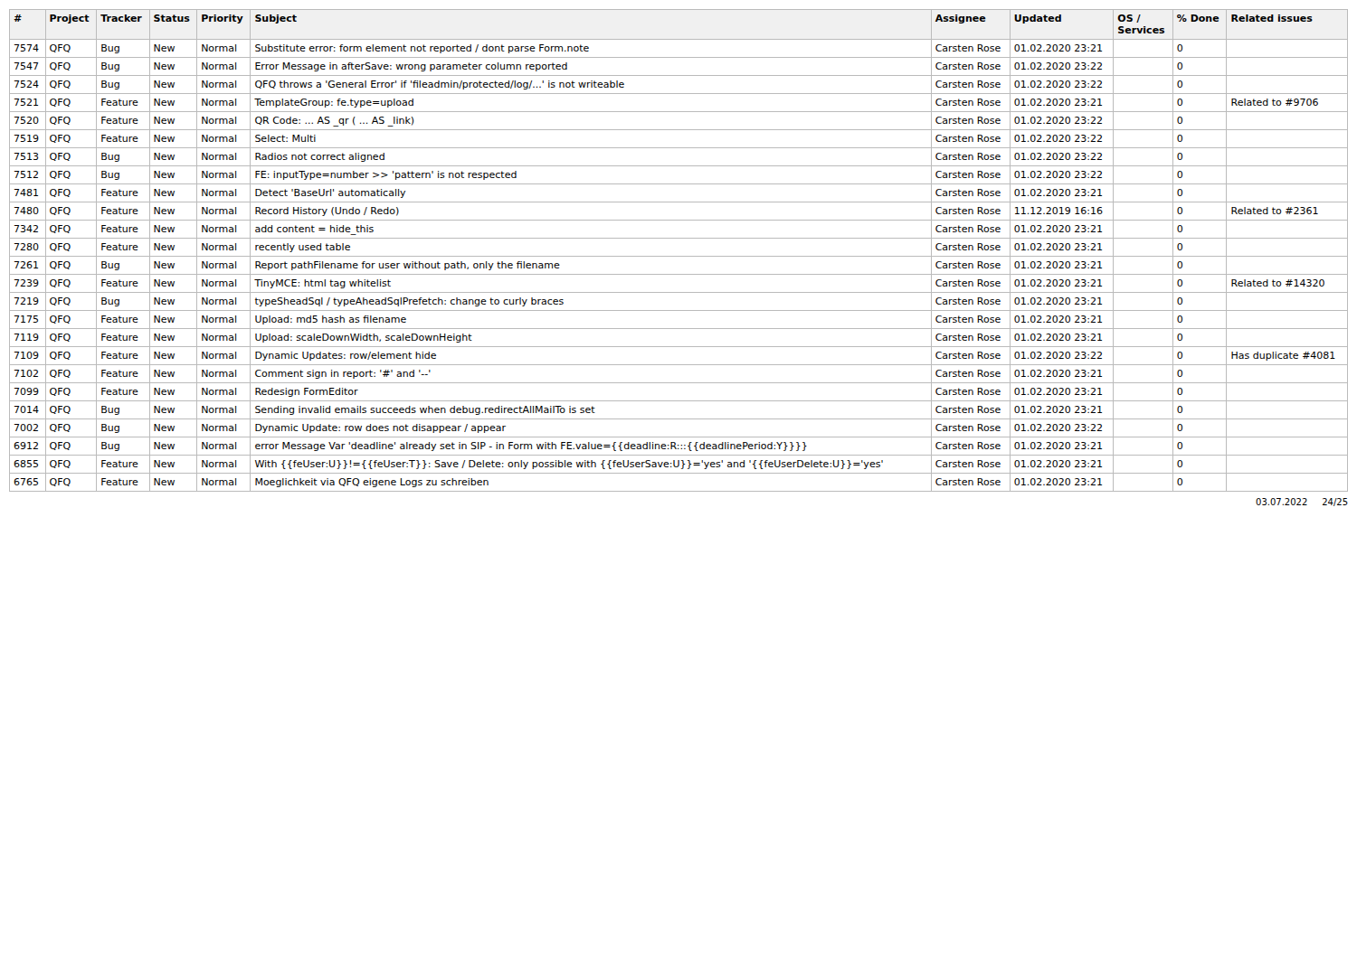03.07.2022 24/25
| # | Project | Tracker | Status | Priority | Subject | Assignee | Updated | OS / Services | % Done | Related issues |
| --- | --- | --- | --- | --- | --- | --- | --- | --- | --- | --- |
| 7574 | QFQ | Bug | New | Normal | Substitute error: form element not reported / dont parse Form.note | Carsten Rose | 01.02.2020 23:21 | | 0 | |
| 7547 | QFQ | Bug | New | Normal | Error Message in afterSave: wrong parameter column reported | Carsten Rose | 01.02.2020 23:22 | | 0 | |
| 7524 | QFQ | Bug | New | Normal | QFQ throws a 'General Error' if 'fileadmin/protected/log/...' is not writeable | Carsten Rose | 01.02.2020 23:22 | | 0 | |
| 7521 | QFQ | Feature | New | Normal | TemplateGroup: fe.type=upload | Carsten Rose | 01.02.2020 23:21 | | 0 | Related to #9706 |
| 7520 | QFQ | Feature | New | Normal | QR Code: ... AS _qr ( ... AS _link) | Carsten Rose | 01.02.2020 23:22 | | 0 | |
| 7519 | QFQ | Feature | New | Normal | Select: Multi | Carsten Rose | 01.02.2020 23:22 | | 0 | |
| 7513 | QFQ | Bug | New | Normal | Radios not correct aligned | Carsten Rose | 01.02.2020 23:22 | | 0 | |
| 7512 | QFQ | Bug | New | Normal | FE: inputType=number >> 'pattern' is not respected | Carsten Rose | 01.02.2020 23:22 | | 0 | |
| 7481 | QFQ | Feature | New | Normal | Detect 'BaseUrl' automatically | Carsten Rose | 01.02.2020 23:21 | | 0 | |
| 7480 | QFQ | Feature | New | Normal | Record History (Undo / Redo) | Carsten Rose | 11.12.2019 16:16 | | 0 | Related to #2361 |
| 7342 | QFQ | Feature | New | Normal | add content = hide_this | Carsten Rose | 01.02.2020 23:21 | | 0 | |
| 7280 | QFQ | Feature | New | Normal | recently used table | Carsten Rose | 01.02.2020 23:21 | | 0 | |
| 7261 | QFQ | Bug | New | Normal | Report pathFilename for user without path, only the filename | Carsten Rose | 01.02.2020 23:21 | | 0 | |
| 7239 | QFQ | Feature | New | Normal | TinyMCE: html tag whitelist | Carsten Rose | 01.02.2020 23:21 | | 0 | Related to #14320 |
| 7219 | QFQ | Bug | New | Normal | typeSheadSql / typeAheadSqlPrefetch: change to curly braces | Carsten Rose | 01.02.2020 23:21 | | 0 | |
| 7175 | QFQ | Feature | New | Normal | Upload: md5 hash as filename | Carsten Rose | 01.02.2020 23:21 | | 0 | |
| 7119 | QFQ | Feature | New | Normal | Upload: scaleDownWidth, scaleDownHeight | Carsten Rose | 01.02.2020 23:21 | | 0 | |
| 7109 | QFQ | Feature | New | Normal | Dynamic Updates: row/element hide | Carsten Rose | 01.02.2020 23:22 | | 0 | Has duplicate #4081 |
| 7102 | QFQ | Feature | New | Normal | Comment sign in report: '#' and '--' | Carsten Rose | 01.02.2020 23:21 | | 0 | |
| 7099 | QFQ | Feature | New | Normal | Redesign FormEditor | Carsten Rose | 01.02.2020 23:21 | | 0 | |
| 7014 | QFQ | Bug | New | Normal | Sending invalid emails succeeds when debug.redirectAllMailTo is set | Carsten Rose | 01.02.2020 23:21 | | 0 | |
| 7002 | QFQ | Bug | New | Normal | Dynamic Update: row does not disappear / appear | Carsten Rose | 01.02.2020 23:22 | | 0 | |
| 6912 | QFQ | Bug | New | Normal | error Message Var 'deadline' already set in SIP - in Form with FE.value={{deadline:R:::{{deadlinePeriod:Y}}}} | Carsten Rose | 01.02.2020 23:21 | | 0 | |
| 6855 | QFQ | Feature | New | Normal | With {{feUser:U}}!={{feUser:T}}: Save / Delete: only possible with {{feUserSave:U}}='yes' and '{{feUserDelete:U}}='yes' | Carsten Rose | 01.02.2020 23:21 | | 0 | |
| 6765 | QFQ | Feature | New | Normal | Moeglichkeit via QFQ eigene Logs zu schreiben | Carsten Rose | 01.02.2020 23:21 | | 0 | |